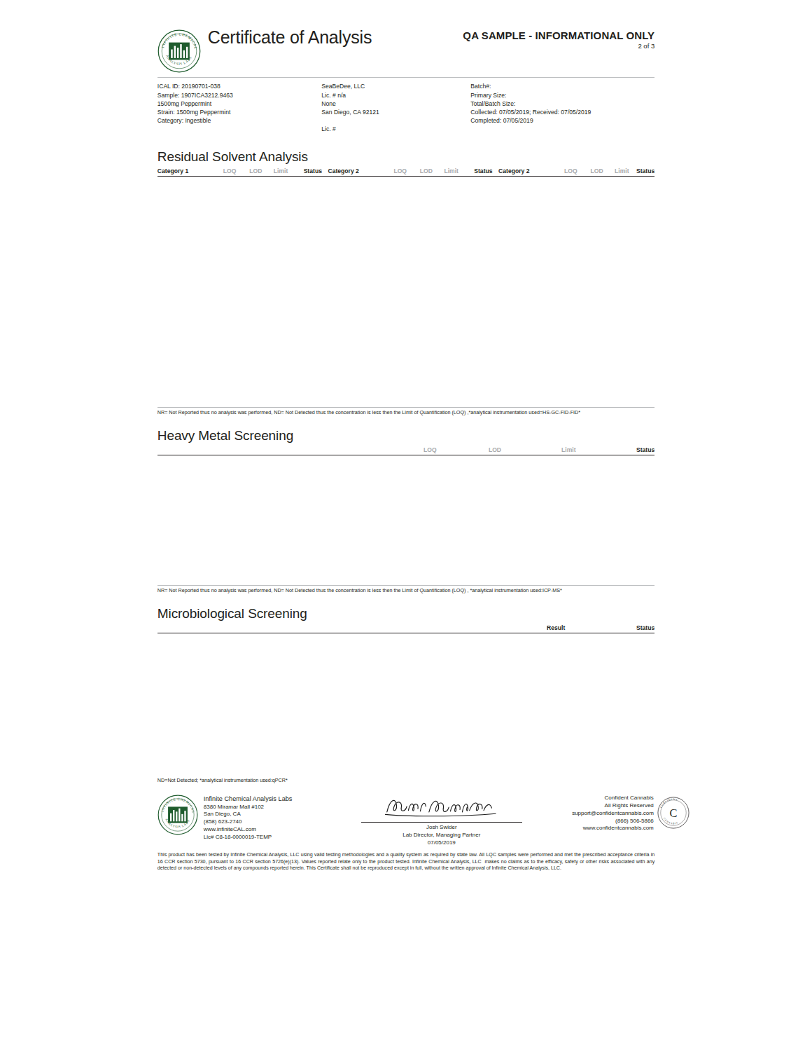INFINITE CHEMICAL ANALYSIS LABS
Certificate of Analysis
QA SAMPLE - INFORMATIONAL ONLY
2 of 3
ICAL ID: 20190701-038
Sample: 1907ICA3212.9463
1500mg Peppermint
Strain: 1500mg Peppermint
Category: Ingestible
SeaBeDee, LLC
Lic. # n/a
None
San Diego, CA 92121
Lic. #
Batch#:
Primary Size:
Total/Batch Size:
Collected: 07/05/2019; Received: 07/05/2019
Completed: 07/05/2019
Residual Solvent Analysis
| Category 1 | LOQ | LOD | Limit | Status | | Category 2 | LOQ | LOD | Limit | Status | | Category 2 | LOQ | LOD | Limit | Status |
| --- | --- | --- | --- | --- | --- | --- | --- | --- | --- | --- | --- | --- | --- | --- | --- | --- |
NR= Not Reported thus no analysis was performed, ND= Not Detected thus the concentration is less then the Limit of Quantification (LOQ) ,*analytical instrumentation used=HS-GC-FID-FID*
Heavy Metal Screening
| | LOQ | LOD | Limit | Status |
| --- | --- | --- | --- | --- |
NR= Not Reported thus no analysis was performed, ND= Not Detected thus the concentration is less then the Limit of Quantification (LOQ) , *analytical instrumentation used:ICP-MS*
Microbiological Screening
| | Result | Status |
| --- | --- | --- |
ND=Not Detected; *analytical instrumentation used:qPCR*
INFINITE CHEMICAL ANALYSIS LABS
Infinite Chemical Analysis Labs
8380 Miramar Mall #102
San Diego, CA
(858) 623-2740
www.infiniteCAL.com
Lic# C8-18-0000019-TEMP
Josh Swider
Lab Director, Managing Partner
07/05/2019
Confident Cannabis
All Rights Reserved
support@confidentcannabis.com
(866) 506-5866
www.confidentcannabis.com
C CONFIDENT CANNABIS
This product has been tested by Infinite Chemical Analysis, LLC using valid testing methodologies and a quality system as required by state law. All LQC samples were performed and met the prescribed acceptance criteria in 16 CCR section 5730, pursuant to 16 CCR section 5726(e)(13). Values reported relate only to the product tested. Infinite Chemical Analysis, LLC makes no claims as to the efficacy, safety or other risks associated with any detected or non-detected levels of any compounds reported herein. This Certificate shall not be reproduced except in full, without the written approval of Infinite Chemical Analysis, LLC.